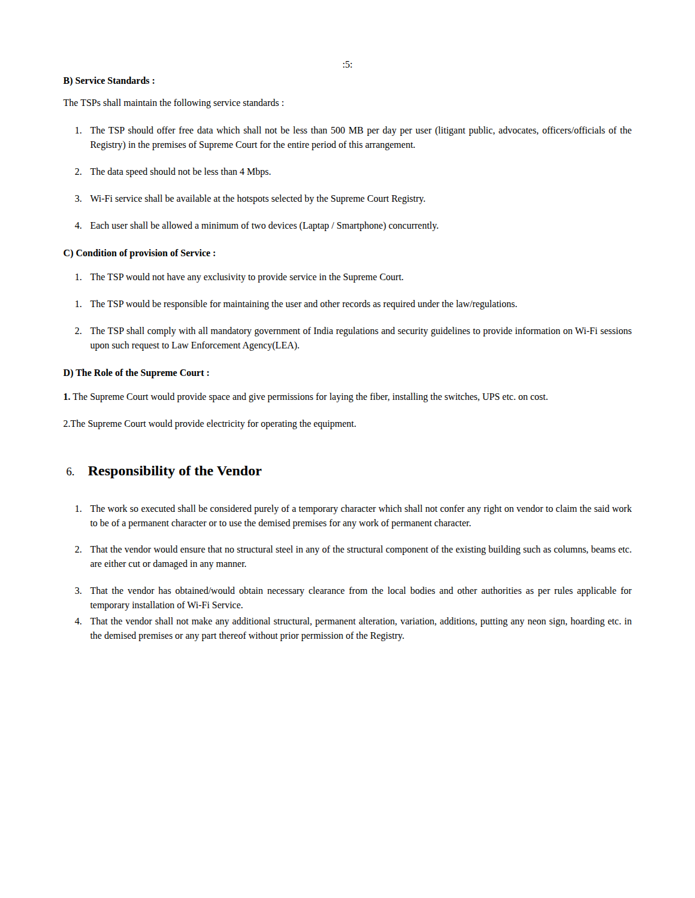:5:
B) Service Standards :
The TSPs shall maintain the following service standards :
The TSP should offer free data which shall not be less than 500 MB per day per user (litigant public, advocates, officers/officials of the Registry) in the premises of Supreme Court for the entire period of this arrangement.
The data speed should not be less than 4 Mbps.
Wi-Fi service shall be available at the hotspots selected by the Supreme Court Registry.
Each user shall be allowed a minimum of two devices (Laptap / Smartphone) concurrently.
C) Condition of provision of Service :
The TSP would not have any exclusivity to provide service in the Supreme Court.
The TSP would be responsible for maintaining the user and other records as required under the law/regulations.
The TSP shall comply with all mandatory government of India regulations and security guidelines to provide information on Wi-Fi sessions upon such request to Law Enforcement Agency(LEA).
D) The Role of the Supreme Court :
1. The Supreme Court would provide space and give permissions for laying the fiber, installing the switches, UPS etc. on cost.
2.The Supreme Court would provide electricity for operating the equipment.
6. Responsibility of the Vendor
The work so executed shall be considered purely of a temporary character which shall not confer any right on vendor to claim the said work to be of a permanent character or to use the demised premises for any work of permanent character.
That the vendor would ensure that no structural steel in any of the structural component of the existing building such as columns, beams etc. are either cut or damaged in any manner.
That the vendor has obtained/would obtain necessary clearance from the local bodies and other authorities as per rules applicable for temporary installation of Wi-Fi Service.
That the vendor shall not make any additional structural, permanent alteration, variation, additions, putting any neon sign, hoarding etc. in the demised premises or any part thereof without prior permission of the Registry.